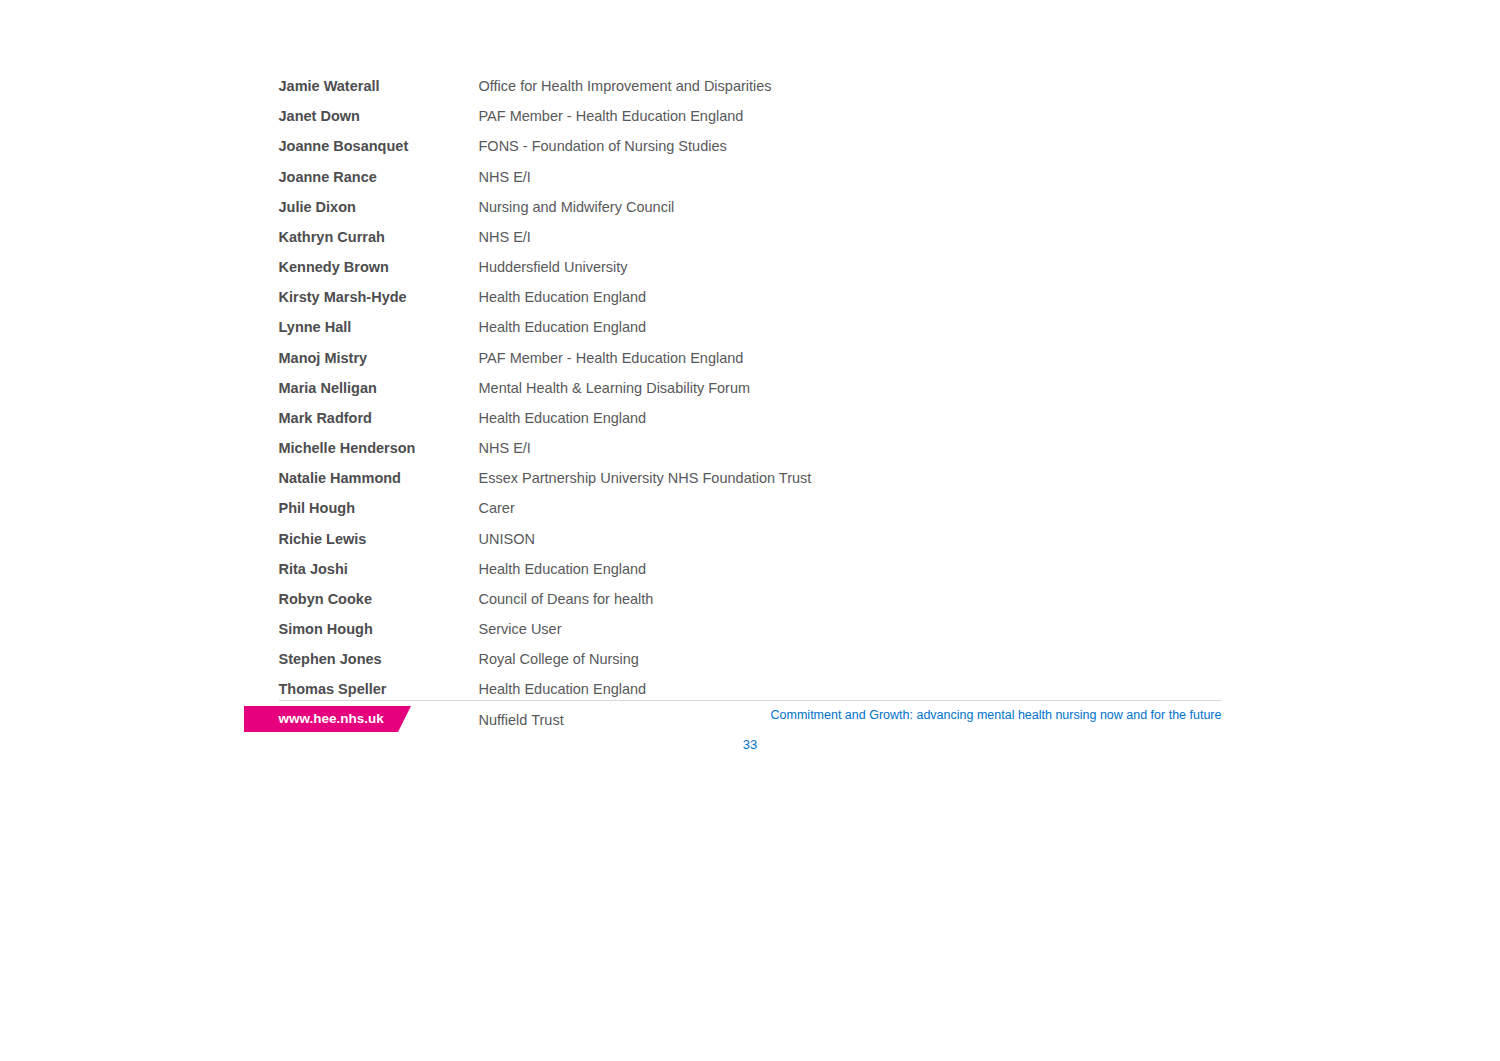| Jamie Waterall | Office for Health Improvement and Disparities |
| Janet Down | PAF Member - Health Education England |
| Joanne Bosanquet | FONS - Foundation of Nursing Studies |
| Joanne Rance | NHS E/I |
| Julie Dixon | Nursing and Midwifery Council |
| Kathryn Currah | NHS E/I |
| Kennedy Brown | Huddersfield University |
| Kirsty Marsh-Hyde | Health Education England |
| Lynne Hall | Health Education England |
| Manoj Mistry | PAF Member - Health Education England |
| Maria Nelligan | Mental Health & Learning Disability Forum |
| Mark Radford | Health Education England |
| Michelle Henderson | NHS E/I |
| Natalie Hammond | Essex Partnership University NHS Foundation Trust |
| Phil Hough | Carer |
| Richie Lewis | UNISON |
| Rita Joshi | Health Education England |
| Robyn Cooke | Council of Deans for health |
| Simon Hough | Service User |
| Stephen Jones | Royal College of Nursing |
| Thomas Speller | Health Education England |
| William Palmer | Nuffield Trust |
www.hee.nhs.uk
Commitment and Growth: advancing mental health nursing now and for the future
33